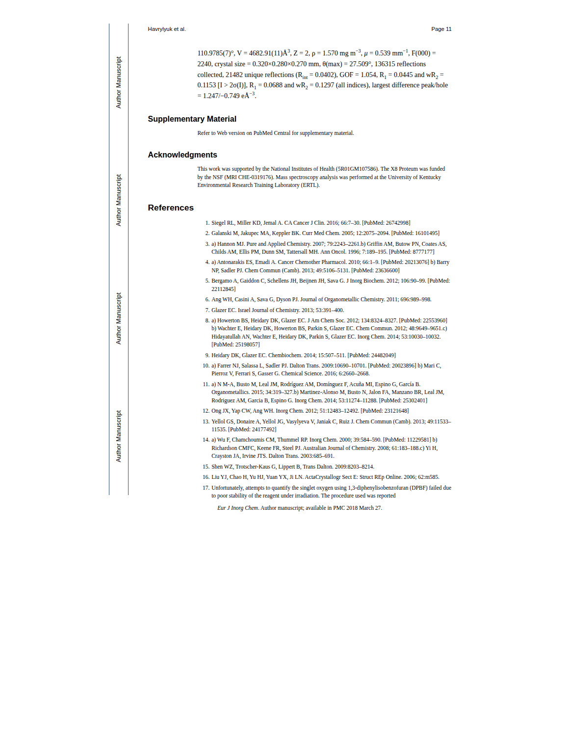Author Manuscript Author Manuscript Author Manuscript Author Manuscript
Havrylyuk et al.
Page 11
110.9785(7)°, V = 4682.91(11)Å3, Z = 2, ρ = 1.570 mg m−3, μ = 0.539 mm−1, F(000) = 2240, crystal size = 0.320×0.280×0.270 mm, θ(max) = 27.509°, 136315 reflections collected, 21482 unique reflections (Rint = 0.0402), GOF = 1.054, R1 = 0.0445 and wR2 = 0.1153 [I > 2σ(I)], R1 = 0.0688 and wR2 = 0.1297 (all indices), largest difference peak/hole = 1.247/−0.749 eÅ−3.
Supplementary Material
Refer to Web version on PubMed Central for supplementary material.
Acknowledgments
This work was supported by the National Institutes of Health (5R01GM107586). The X8 Proteum was funded by the NSF (MRI CHE-0319176). Mass spectroscopy analysis was performed at the University of Kentucky Environmental Research Training Laboratory (ERTL).
References
Siegel RL, Miller KD, Jemal A. CA Cancer J Clin. 2016; 66:7–30. [PubMed: 26742998]
Galanski M, Jakupec MA, Keppler BK. Curr Med Chem. 2005; 12:2075–2094. [PubMed: 16101495]
a) Hannon MJ. Pure and Applied Chemistry. 2007; 79:2243–2261.b) Griffin AM, Butow PN, Coates AS, Childs AM, Ellis PM, Dunn SM, Tattersall MH. Ann Oncol. 1996; 7:189–195. [PubMed: 8777177]
a) Antonarakis ES, Emadi A. Cancer Chemother Pharmacol. 2010; 66:1–9. [PubMed: 20213076] b) Barry NP, Sadler PJ. Chem Commun (Camb). 2013; 49:5106–5131. [PubMed: 23636600]
Bergamo A, Gaiddon C, Schellens JH, Beijnen JH, Sava G. J Inorg Biochem. 2012; 106:90–99. [PubMed: 22112845]
Ang WH, Casini A, Sava G, Dyson PJ. Journal of Organometallic Chemistry. 2011; 696:989–998.
Glazer EC. Israel Journal of Chemistry. 2013; 53:391–400.
a) Howerton BS, Heidary DK, Glazer EC. J Am Chem Soc. 2012; 134:8324–8327. [PubMed: 22553960] b) Wachter E, Heidary DK, Howerton BS, Parkin S, Glazer EC. Chem Commun. 2012; 48:9649–9651.c) Hidayatullah AN, Wachter E, Heidary DK, Parkin S, Glazer EC. Inorg Chem. 2014; 53:10030–10032. [PubMed: 25198057]
Heidary DK, Glazer EC. Chembiochem. 2014; 15:507–511. [PubMed: 24482049]
a) Farrer NJ, Salassa L, Sadler PJ. Dalton Trans. 2009:10690–10701. [PubMed: 20023896] b) Mari C, Pierroz V, Ferrari S, Gasser G. Chemical Science. 2016; 6:2660–2668.
a) N M-A, Busto M, Leal JM, Rodríguez AM, Domínguez F, Acuña MI, Espino G, García B. Organometallics. 2015; 34:319–327.b) Martinez-Alonso M, Busto N, Jalon FA, Manzano BR, Leal JM, Rodriguez AM, Garcia B, Espino G. Inorg Chem. 2014; 53:11274–11288. [PubMed: 25302401]
Ong JX, Yap CW, Ang WH. Inorg Chem. 2012; 51:12483–12492. [PubMed: 23121648]
Yellol GS, Donaire A, Yellol JG, Vasylyeva V, Janiak C, Ruiz J. Chem Commun (Camb). 2013; 49:11533–11535. [PubMed: 24177492]
a) Wu F, Chamchoumis CM, Thummel RP. Inorg Chem. 2000; 39:584–590. [PubMed: 11229581] b) Richardson CMFC, Keene FR, Steel PJ. Australian Journal of Chemistry. 2008; 61:183–188.c) Yi H, Crayston JA, Irvine JTS. Dalton Trans. 2003:685–691.
Shen WZ, Trotscher-Kaus G, Lippert B, Trans Dalton. 2009:8203–8214.
Liu YJ, Chao H, Yu HJ, Yuan YX, Ji LN. ActaCrystallogr Sect E: Struct REp Online. 2006; 62:m585.
Unfortunately, attempts to quantify the singlet oxygen using 1,3-diphenylisobenzofuran (DPBF) failed due to poor stability of the reagent under irradiation. The procedure used was reported
Eur J Inorg Chem. Author manuscript; available in PMC 2018 March 27.